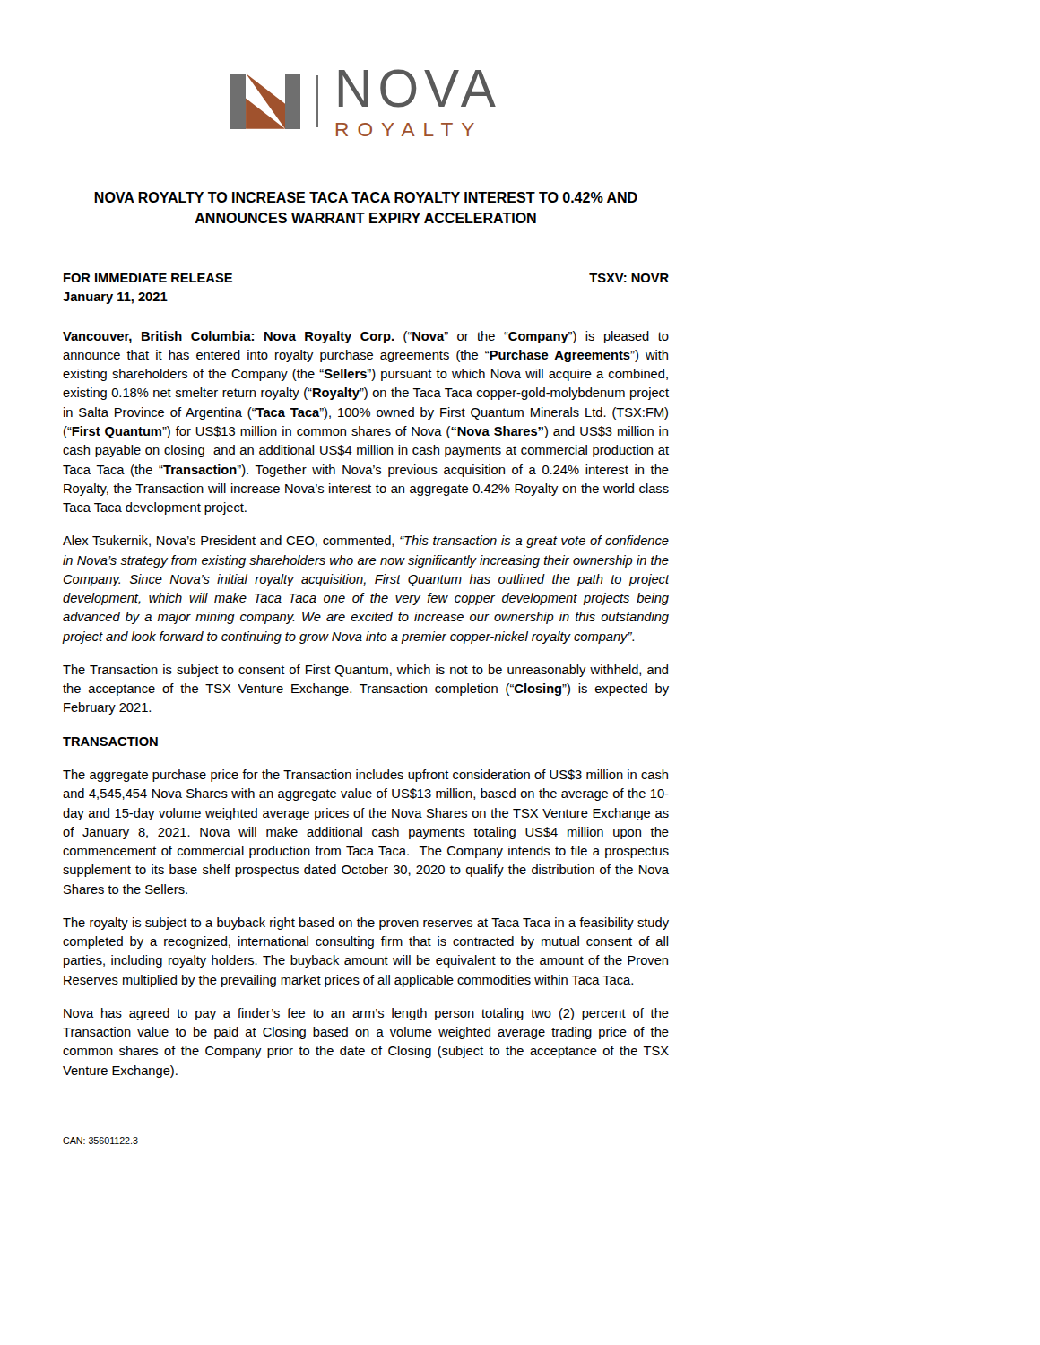NOVA
ROYALTY
Nova Royalty to Increase Taca Taca Royalty Interest to 0.42% and Announces Warrant Expiry Acceleration
FOR IMMEDIATE RELEASE TSXV: NOVR
January 11, 2021
Vancouver, British Columbia: Nova Royalty Corp. (“Nova” or the “Company”) is pleased to announce that it has entered into royalty purchase agreements (the “Purchase Agreements”) with existing shareholders of the Company (the “Sellers”) pursuant to which Nova will acquire a combined, existing 0.18% net smelter return royalty (“Royalty”) on the Taca Taca copper-gold-molybdenum project in Salta Province of Argentina (“Taca Taca”), 100% owned by First Quantum Minerals Ltd. (TSX:FM) (“First Quantum”) for US$13 million in common shares of Nova (“Nova Shares”) and US$3 million in cash payable on closing and an additional US$4 million in cash payments at commercial production at Taca Taca (the “Transaction”). Together with Nova’s previous acquisition of a 0.24% interest in the Royalty, the Transaction will increase Nova’s interest to an aggregate 0.42% Royalty on the world class Taca Taca development project.
Alex Tsukernik, Nova’s President and CEO, commented, “This transaction is a great vote of confidence in Nova’s strategy from existing shareholders who are now significantly increasing their ownership in the Company. Since Nova’s initial royalty acquisition, First Quantum has outlined the path to project development, which will make Taca Taca one of the very few copper development projects being advanced by a major mining company. We are excited to increase our ownership in this outstanding project and look forward to continuing to grow Nova into a premier copper-nickel royalty company”.
The Transaction is subject to consent of First Quantum, which is not to be unreasonably withheld, and the acceptance of the TSX Venture Exchange. Transaction completion (“Closing”) is expected by February 2021.
TRANSACTION
The aggregate purchase price for the Transaction includes upfront consideration of US$3 million in cash and 4,545,454 Nova Shares with an aggregate value of US$13 million, based on the average of the 10-day and 15-day volume weighted average prices of the Nova Shares on the TSX Venture Exchange as of January 8, 2021. Nova will make additional cash payments totaling US$4 million upon the commencement of commercial production from Taca Taca. The Company intends to file a prospectus supplement to its base shelf prospectus dated October 30, 2020 to qualify the distribution of the Nova Shares to the Sellers.
The royalty is subject to a buyback right based on the proven reserves at Taca Taca in a feasibility study completed by a recognized, international consulting firm that is contracted by mutual consent of all parties, including royalty holders. The buyback amount will be equivalent to the amount of the Proven Reserves multiplied by the prevailing market prices of all applicable commodities within Taca Taca.
Nova has agreed to pay a finder’s fee to an arm’s length person totaling two (2) percent of the Transaction value to be paid at Closing based on a volume weighted average trading price of the common shares of the Company prior to the date of Closing (subject to the acceptance of the TSX Venture Exchange).
CAN: 35601122.3